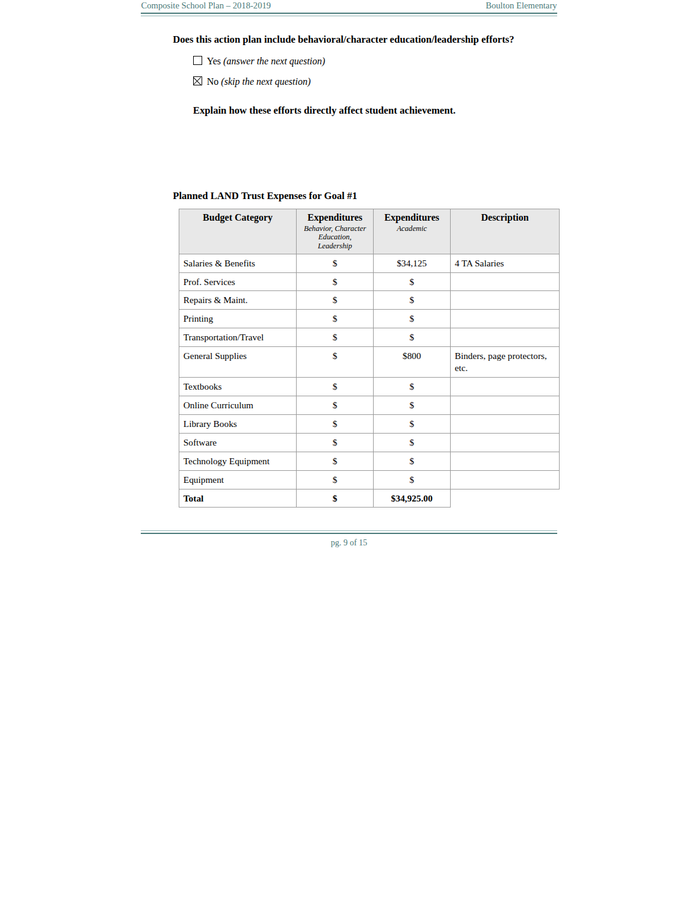Composite School Plan – 2018-2019 Boulton Elementary
Does this action plan include behavioral/character education/leadership efforts?
Yes (answer the next question)
No (skip the next question)
Explain how these efforts directly affect student achievement.
Planned LAND Trust Expenses for Goal #1
| Budget Category | Expenditures Behavior, Character Education, Leadership | Expenditures Academic | Description |
| --- | --- | --- | --- |
| Salaries & Benefits | $ | $34,125 | 4 TA Salaries |
| Prof. Services | $ | $ | |
| Repairs & Maint. | $ | $ | |
| Printing | $ | $ | |
| Transportation/Travel | $ | $ | |
| General Supplies | $ | $800 | Binders, page protectors, etc. |
| Textbooks | $ | $ | |
| Online Curriculum | $ | $ | |
| Library Books | $ | $ | |
| Software | $ | $ | |
| Technology Equipment | $ | $ | |
| Equipment | $ | $ | |
| Total | $ | $34,925.00 | |
pg. 9 of 15